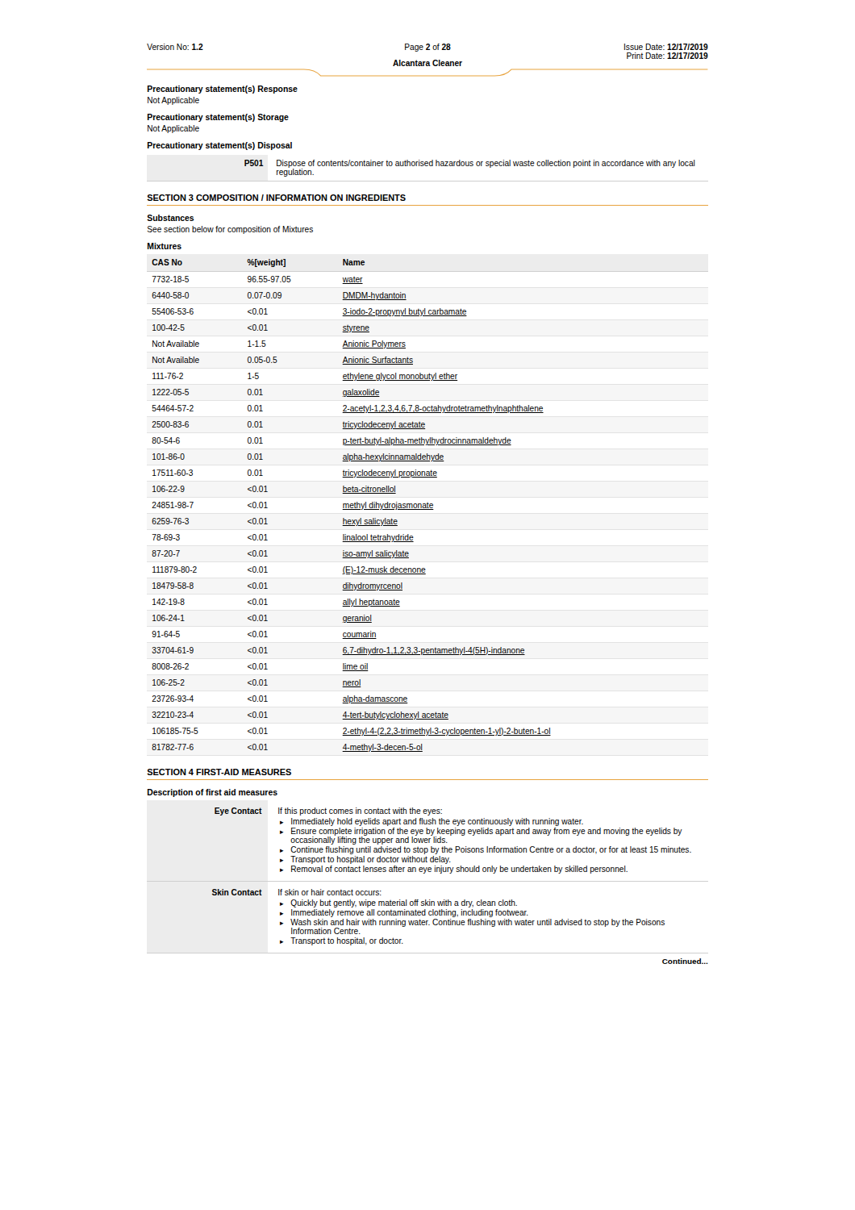Version No: 1.2
Page 2 of 28
Alcantara Cleaner
Issue Date: 12/17/2019
Print Date: 12/17/2019
Precautionary statement(s) Response
Not Applicable
Precautionary statement(s) Storage
Not Applicable
Precautionary statement(s) Disposal
| P501 | Dispose of contents/container to authorised hazardous or special waste collection point in accordance with any local regulation. |
SECTION 3 COMPOSITION / INFORMATION ON INGREDIENTS
Substances
See section below for composition of Mixtures
Mixtures
| CAS No | %[weight] | Name |
| --- | --- | --- |
| 7732-18-5 | 96.55-97.05 | water |
| 6440-58-0 | 0.07-0.09 | DMDM-hydantoin |
| 55406-53-6 | <0.01 | 3-iodo-2-propynyl butyl carbamate |
| 100-42-5 | <0.01 | styrene |
| Not Available | 1-1.5 | Anionic Polymers |
| Not Available | 0.05-0.5 | Anionic Surfactants |
| 111-76-2 | 1-5 | ethylene glycol monobutyl ether |
| 1222-05-5 | 0.01 | galaxolide |
| 54464-57-2 | 0.01 | 2-acetyl-1,2,3,4,6,7,8-octahydrotetramethylnaphthalene |
| 2500-83-6 | 0.01 | tricyclodecenyl acetate |
| 80-54-6 | 0.01 | p-tert-butyl-alpha-methylhydrocinnamaldehyde |
| 101-86-0 | 0.01 | alpha-hexylcinnamaldehyde |
| 17511-60-3 | 0.01 | tricyclodecenyl propionate |
| 106-22-9 | <0.01 | beta-citronellol |
| 24851-98-7 | <0.01 | methyl dihydrojasmonate |
| 6259-76-3 | <0.01 | hexyl salicylate |
| 78-69-3 | <0.01 | linalool tetrahydride |
| 87-20-7 | <0.01 | iso-amyl salicylate |
| 111879-80-2 | <0.01 | (E)-12-musk decenone |
| 18479-58-8 | <0.01 | dihydromyrcenol |
| 142-19-8 | <0.01 | allyl heptanoate |
| 106-24-1 | <0.01 | geraniol |
| 91-64-5 | <0.01 | coumarin |
| 33704-61-9 | <0.01 | 6,7-dihydro-1,1,2,3,3-pentamethyl-4(5H)-indanone |
| 8008-26-2 | <0.01 | lime oil |
| 106-25-2 | <0.01 | nerol |
| 23726-93-4 | <0.01 | alpha-damascone |
| 32210-23-4 | <0.01 | 4-tert-butylcyclohexyl acetate |
| 106185-75-5 | <0.01 | 2-ethyl-4-(2,2,3-trimethyl-3-cyclopenten-1-yl)-2-buten-1-ol |
| 81782-77-6 | <0.01 | 4-methyl-3-decen-5-ol |
SECTION 4 FIRST-AID MEASURES
Description of first aid measures
| Eye Contact | If this product comes in contact with the eyes: Immediately hold eyelids apart and flush the eye continuously with running water. Ensure complete irrigation of the eye by keeping eyelids apart and away from eye and moving the eyelids by occasionally lifting the upper and lower lids. Continue flushing until advised to stop by the Poisons Information Centre or a doctor, or for at least 15 minutes. Transport to hospital or doctor without delay. Removal of contact lenses after an eye injury should only be undertaken by skilled personnel. |
| Skin Contact | If skin or hair contact occurs: Quickly but gently, wipe material off skin with a dry, clean cloth. Immediately remove all contaminated clothing, including footwear. Wash skin and hair with running water. Continue flushing with water until advised to stop by the Poisons Information Centre. Transport to hospital, or doctor. |
Continued...